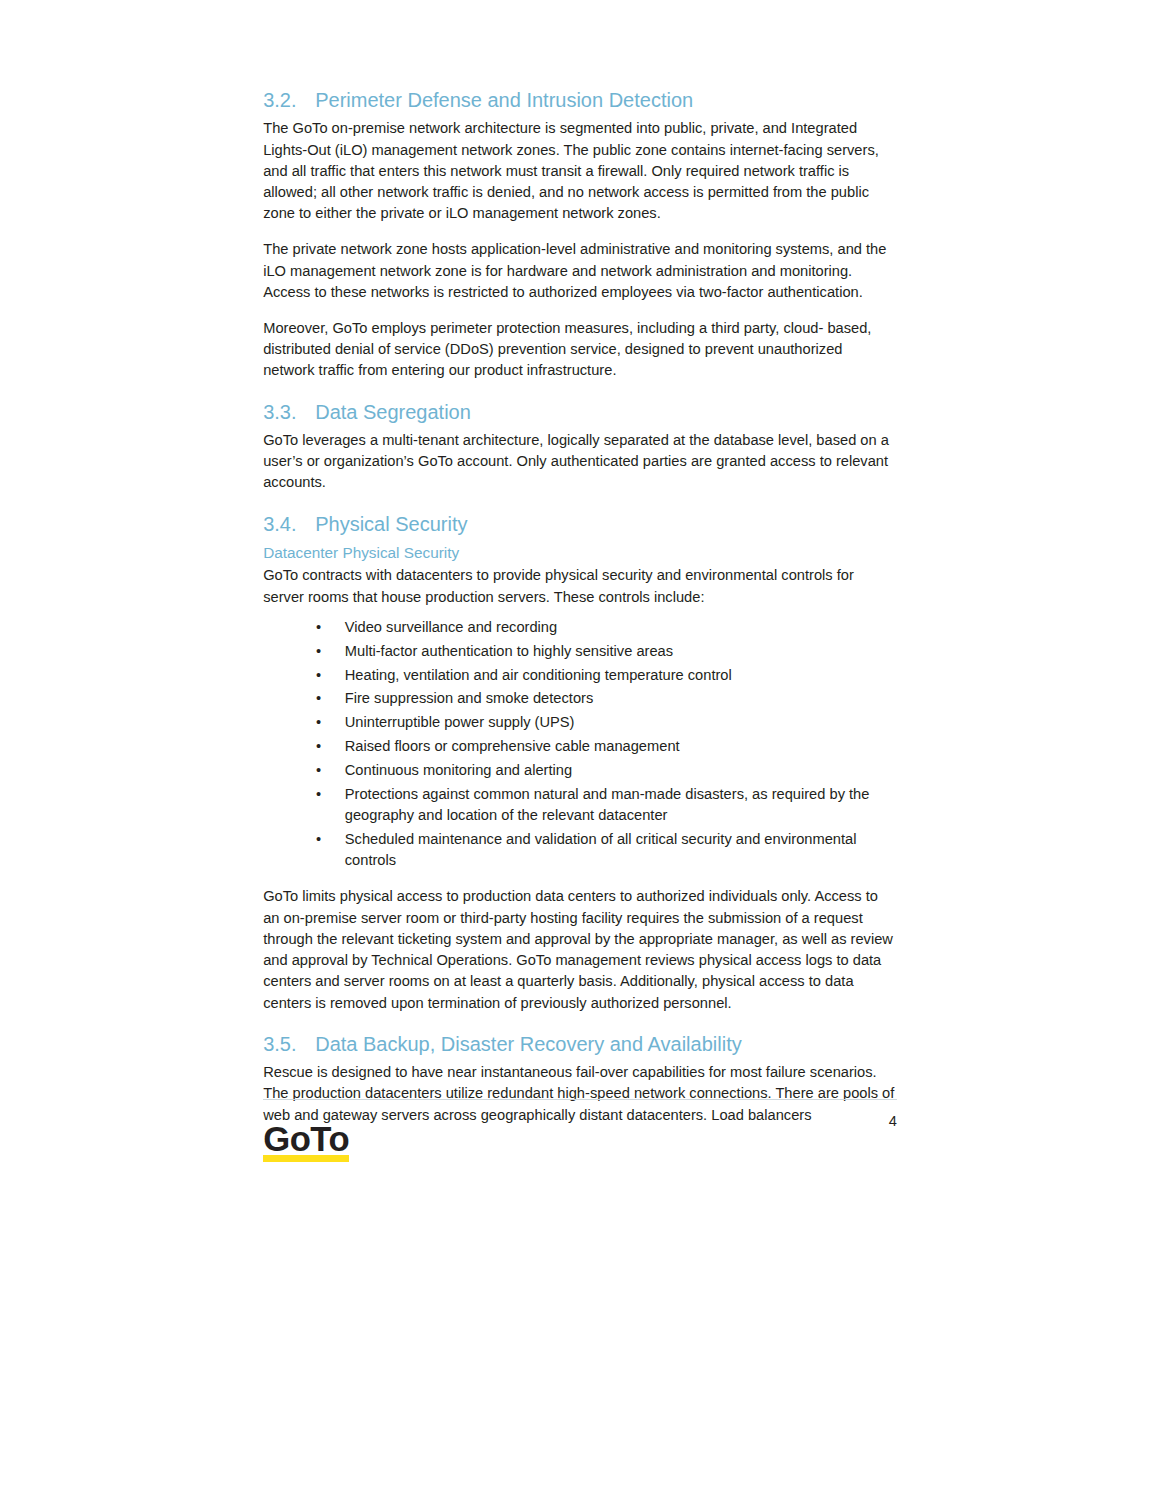3.2. Perimeter Defense and Intrusion Detection
The GoTo on-premise network architecture is segmented into public, private, and Integrated Lights-Out (iLO) management network zones. The public zone contains internet-facing servers, and all traffic that enters this network must transit a firewall. Only required network traffic is allowed; all other network traffic is denied, and no network access is permitted from the public zone to either the private or iLO management network zones.
The private network zone hosts application-level administrative and monitoring systems, and the iLO management network zone is for hardware and network administration and monitoring. Access to these networks is restricted to authorized employees via two-factor authentication.
Moreover, GoTo employs perimeter protection measures, including a third party, cloud- based, distributed denial of service (DDoS) prevention service, designed to prevent unauthorized network traffic from entering our product infrastructure.
3.3. Data Segregation
GoTo leverages a multi-tenant architecture, logically separated at the database level, based on a user’s or organization’s GoTo account. Only authenticated parties are granted access to relevant accounts.
3.4. Physical Security
Datacenter Physical Security
GoTo contracts with datacenters to provide physical security and environmental controls for server rooms that house production servers. These controls include:
Video surveillance and recording
Multi-factor authentication to highly sensitive areas
Heating, ventilation and air conditioning temperature control
Fire suppression and smoke detectors
Uninterruptible power supply (UPS)
Raised floors or comprehensive cable management
Continuous monitoring and alerting
Protections against common natural and man-made disasters, as required by the geography and location of the relevant datacenter
Scheduled maintenance and validation of all critical security and environmental controls
GoTo limits physical access to production data centers to authorized individuals only. Access to an on-premise server room or third-party hosting facility requires the submission of a request through the relevant ticketing system and approval by the appropriate manager, as well as review and approval by Technical Operations. GoTo management reviews physical access logs to data centers and server rooms on at least a quarterly basis. Additionally, physical access to data centers is removed upon termination of previously authorized personnel.
3.5. Data Backup, Disaster Recovery and Availability
Rescue is designed to have near instantaneous fail-over capabilities for most failure scenarios. The production datacenters utilize redundant high-speed network connections. There are pools of web and gateway servers across geographically distant datacenters. Load balancers
GoTo
4